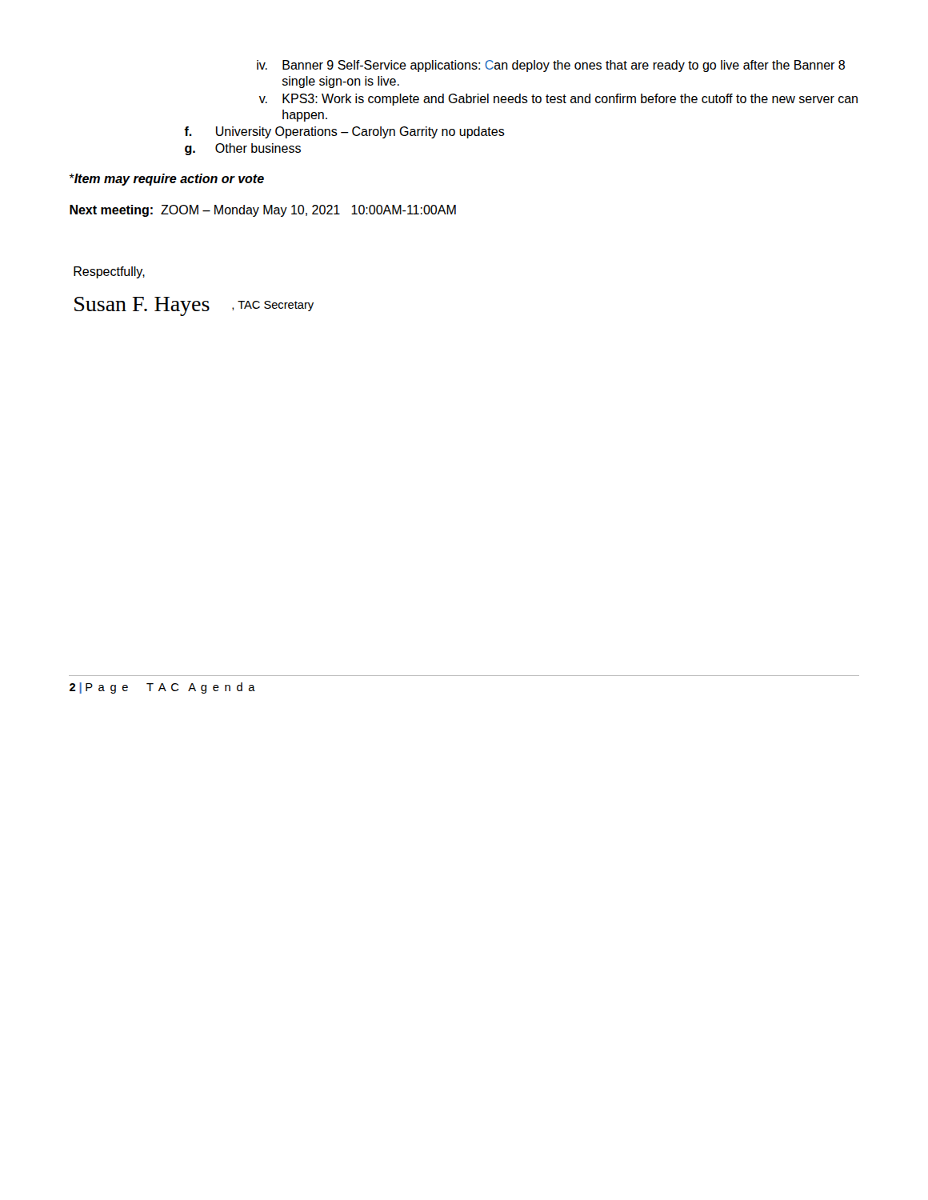iv. Banner 9 Self-Service applications: Can deploy the ones that are ready to go live after the Banner 8 single sign-on is live.
v. KPS3: Work is complete and Gabriel needs to test and confirm before the cutoff to the new server can happen.
f. University Operations – Carolyn Garrity no updates
g. Other business
*Item may require action or vote
Next meeting: ZOOM – Monday May 10, 2021 10:00AM-11:00AM
Respectfully,
Susan F. Hayes , TAC Secretary
2|P a g e T A C A g e n d a